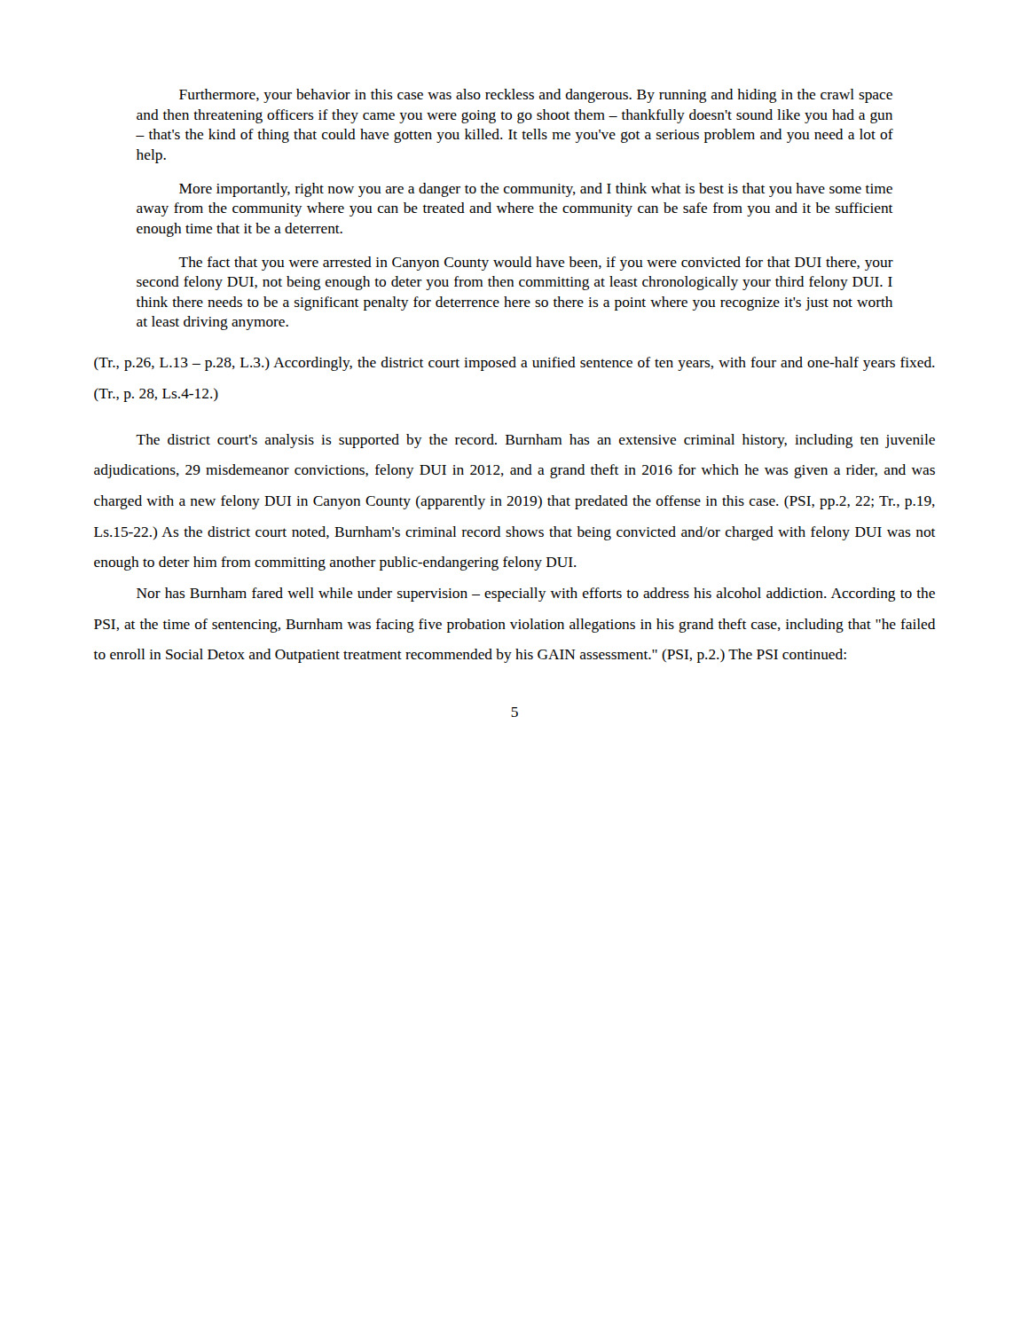Furthermore, your behavior in this case was also reckless and dangerous. By running and hiding in the crawl space and then threatening officers if they came you were going to go shoot them – thankfully doesn't sound like you had a gun – that's the kind of thing that could have gotten you killed. It tells me you've got a serious problem and you need a lot of help.
More importantly, right now you are a danger to the community, and I think what is best is that you have some time away from the community where you can be treated and where the community can be safe from you and it be sufficient enough time that it be a deterrent.
The fact that you were arrested in Canyon County would have been, if you were convicted for that DUI there, your second felony DUI, not being enough to deter you from then committing at least chronologically your third felony DUI. I think there needs to be a significant penalty for deterrence here so there is a point where you recognize it's just not worth at least driving anymore.
(Tr., p.26, L.13 – p.28, L.3.) Accordingly, the district court imposed a unified sentence of ten years, with four and one-half years fixed. (Tr., p. 28, Ls.4-12.)
The district court's analysis is supported by the record. Burnham has an extensive criminal history, including ten juvenile adjudications, 29 misdemeanor convictions, felony DUI in 2012, and a grand theft in 2016 for which he was given a rider, and was charged with a new felony DUI in Canyon County (apparently in 2019) that predated the offense in this case. (PSI, pp.2, 22; Tr., p.19, Ls.15-22.) As the district court noted, Burnham's criminal record shows that being convicted and/or charged with felony DUI was not enough to deter him from committing another public-endangering felony DUI.
Nor has Burnham fared well while under supervision – especially with efforts to address his alcohol addiction. According to the PSI, at the time of sentencing, Burnham was facing five probation violation allegations in his grand theft case, including that "he failed to enroll in Social Detox and Outpatient treatment recommended by his GAIN assessment." (PSI, p.2.) The PSI continued:
5